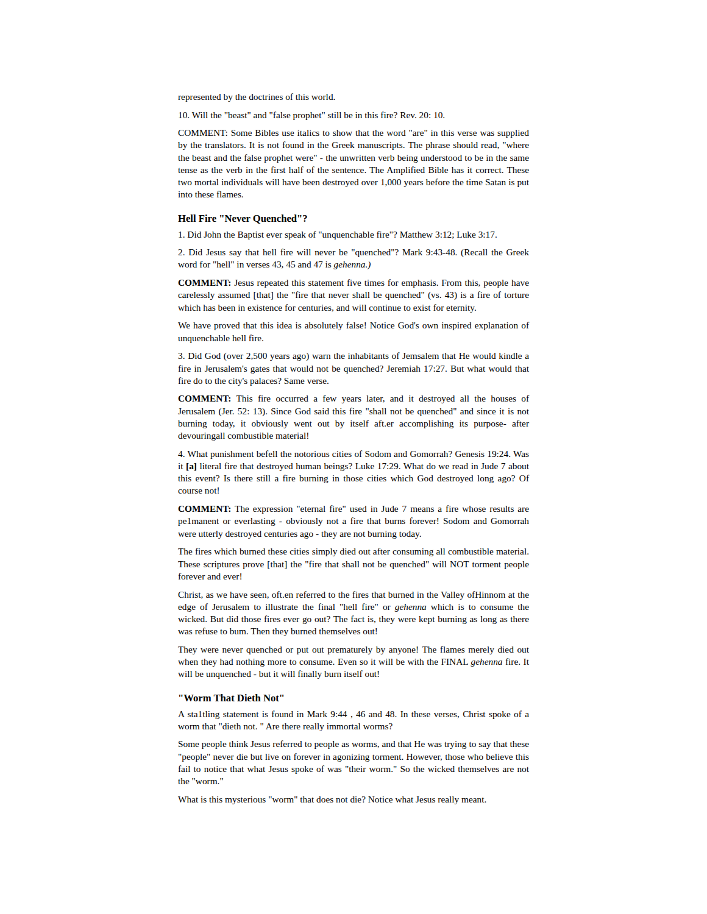represented by the doctrines of this world.
10. Will the "beast" and "false prophet" still be in this fire? Rev. 20: 10.
COMMENT: Some Bibles use italics to show that the word "are" in this verse was supplied by the translators. It is not found in the Greek manuscripts. The phrase should read, "where the beast and the false prophet were" - the unwritten verb being understood to be in the same tense as the verb in the first half of the sentence. The Amplified Bible has it correct. These two mortal individuals will have been destroyed over 1,000 years before the time Satan is put into these flames.
Hell Fire "Never Quenched"?
1. Did John the Baptist ever speak of "unquenchable fire"? Matthew 3:12; Luke 3:17.
2. Did Jesus say that hell fire will never be "quenched"? Mark 9:43-48. (Recall the Greek word for "hell" in verses 43, 45 and 47 is gehenna.)
COMMENT: Jesus repeated this statement five times for emphasis. From this, people have carelessly assumed [that] the "fire that never shall be quenched" (vs. 43) is a fire of torture which has been in existence for centuries, and will continue to exist for eternity.
We have proved that this idea is absolutely false! Notice God's own inspired explanation of unquenchable hell fire.
3. Did God (over 2,500 years ago) warn the inhabitants of Jemsalem that He would kindle a fire in Jerusalem's gates that would not be quenched? Jeremiah 17:27. But what would that fire do to the city's palaces? Same verse.
COMMENT: This fire occurred a few years later, and it destroyed all the houses of Jerusalem (Jer. 52: 13). Since God said this fire "shall not be quenched" and since it is not burning today, it obviously went out by itself aft.er accomplishing its purpose- after devouringall combustible material!
4. What punishment befell the notorious cities of Sodom and Gomorrah? Genesis 19:24. Was it [a] literal fire that destroyed human beings? Luke 17:29. What do we read in Jude 7 about this event? Is there still a fire burning in those cities which God destroyed long ago? Of course not!
COMMENT: The expression "eternal fire" used in Jude 7 means a fire whose results are pe1manent or everlasting - obviously not a fire that burns forever! Sodom and Gomorrah were utterly destroyed centuries ago - they are not burning today.
The fires which burned these cities simply died out after consuming all combustible material. These scriptures prove [that] the "fire that shall not be quenched" will NOT torment people forever and ever!
Christ, as we have seen, oft.en referred to the fires that burned in the Valley ofHinnom at the edge of Jerusalem to illustrate the final "hell fire" or gehenna which is to consume the wicked. But did those fires ever go out? The fact is, they were kept burning as long as there was refuse to bum. Then they burned themselves out!
They were never quenched or put out prematurely by anyone! The flames merely died out when they had nothing more to consume. Even so it will be with the FINAL gehenna fire. It will be unquenched - but it will finally burn itself out!
"Worm That Dieth Not"
A sta1tling statement is found in Mark 9:44 , 46 and 48. In these verses, Christ spoke of a worm that "dieth not. " Are there really immortal worms?
Some people think Jesus referred to people as worms, and that He was trying to say that these "people" never die but live on forever in agonizing torment. However, those who believe this fail to notice that what Jesus spoke of was "their worm." So the wicked themselves are not the "worm."
What is this mysterious "worm" that does not die? Notice what Jesus really meant.